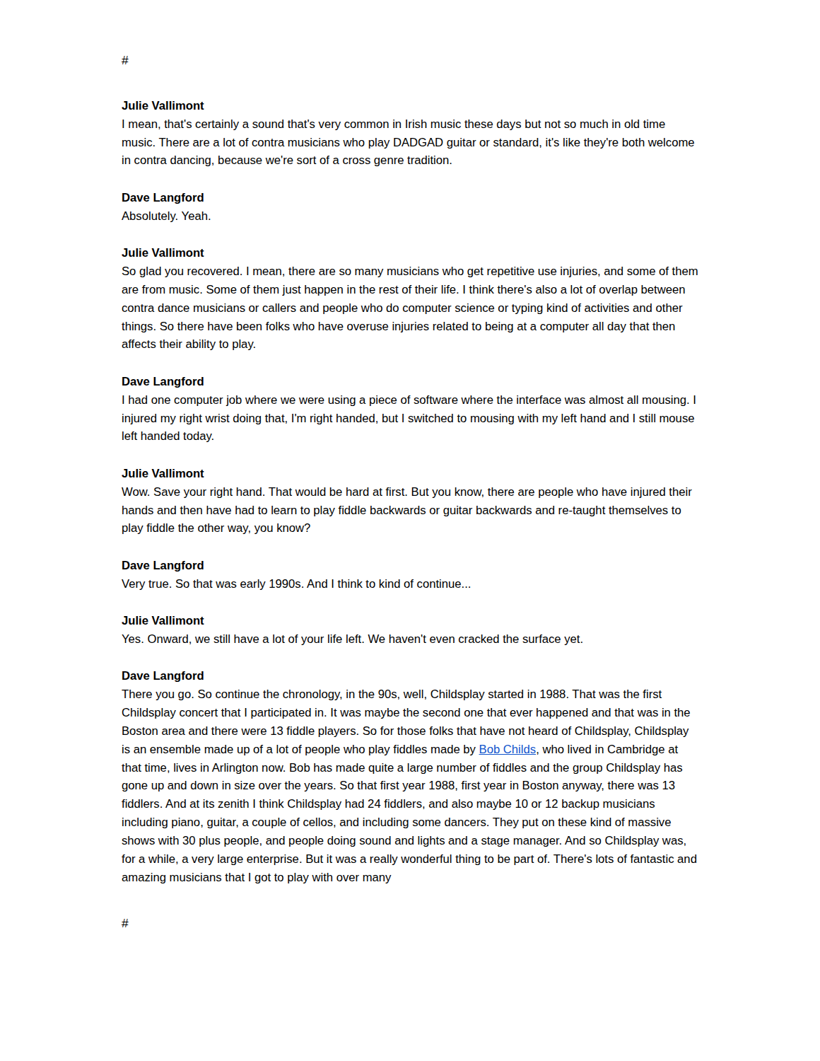#
Julie Vallimont
I mean, that's certainly a sound that's very common in Irish music these days but not so much in old time music. There are a lot of contra musicians who play DADGAD guitar or standard, it's like they're both welcome in contra dancing, because we're sort of a cross genre tradition.
Dave Langford
Absolutely. Yeah.
Julie Vallimont
So glad you recovered. I mean, there are so many musicians who get repetitive use injuries, and some of them are from music. Some of them just happen in the rest of their life. I think there's also a lot of overlap between contra dance musicians or callers and people who do computer science or typing kind of activities and other things. So there have been folks who have overuse injuries related to being at a computer all day that then affects their ability to play.
Dave Langford
I had one computer job where we were using a piece of software where the interface was almost all mousing. I injured my right wrist doing that, I'm right handed, but I switched to mousing with my left hand and I still mouse left handed today.
Julie Vallimont
Wow. Save your right hand. That would be hard at first. But you know, there are people who have injured their hands and then have had to learn to play fiddle backwards or guitar backwards and re-taught themselves to play fiddle the other way, you know?
Dave Langford
Very true. So that was early 1990s. And I think to kind of continue...
Julie Vallimont
Yes. Onward, we still have a lot of your life left. We haven't even cracked the surface yet.
Dave Langford
There you go. So continue the chronology, in the 90s, well, Childsplay started in 1988. That was the first Childsplay concert that I participated in. It was maybe the second one that ever happened and that was in the Boston area and there were 13 fiddle players. So for those folks that have not heard of Childsplay, Childsplay is an ensemble made up of a lot of people who play fiddles made by Bob Childs, who lived in Cambridge at that time, lives in Arlington now. Bob has made quite a large number of fiddles and the group Childsplay has gone up and down in size over the years. So that first year 1988, first year in Boston anyway, there was 13 fiddlers. And at its zenith I think Childsplay had 24 fiddlers, and also maybe 10 or 12 backup musicians including piano, guitar, a couple of cellos, and including some dancers. They put on these kind of massive shows with 30 plus people, and people doing sound and lights and a stage manager. And so Childsplay was, for a while, a very large enterprise. But it was a really wonderful thing to be part of. There's lots of fantastic and amazing musicians that I got to play with over many
#